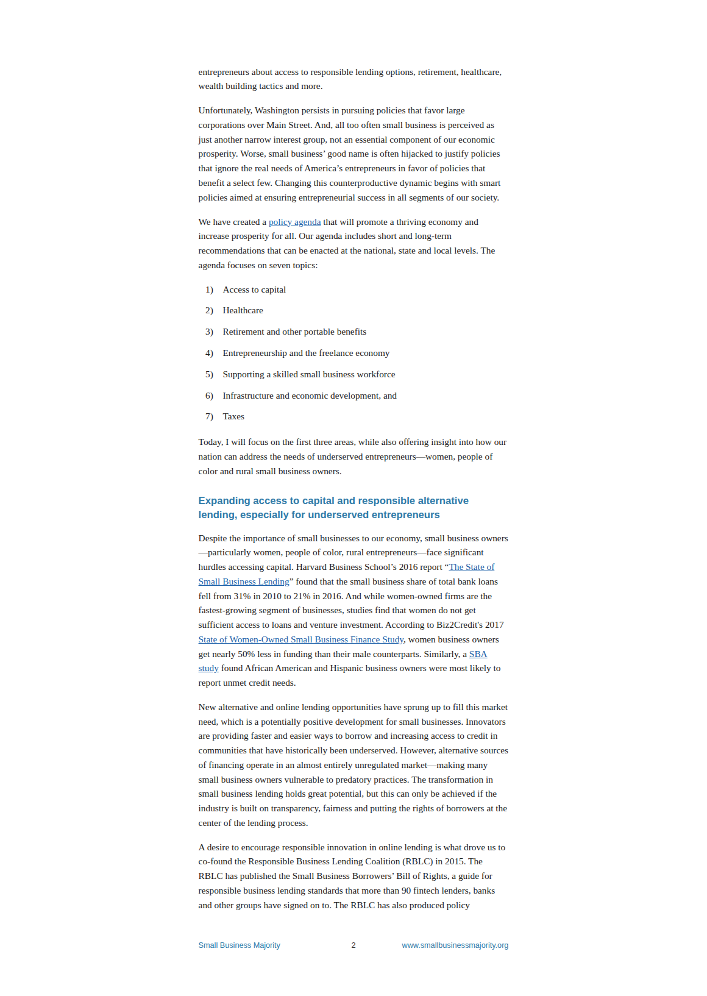entrepreneurs about access to responsible lending options, retirement, healthcare, wealth building tactics and more.
Unfortunately, Washington persists in pursuing policies that favor large corporations over Main Street. And, all too often small business is perceived as just another narrow interest group, not an essential component of our economic prosperity. Worse, small business’ good name is often hijacked to justify policies that ignore the real needs of America’s entrepreneurs in favor of policies that benefit a select few. Changing this counterproductive dynamic begins with smart policies aimed at ensuring entrepreneurial success in all segments of our society.
We have created a policy agenda that will promote a thriving economy and increase prosperity for all. Our agenda includes short and long-term recommendations that can be enacted at the national, state and local levels. The agenda focuses on seven topics:
Access to capital
Healthcare
Retirement and other portable benefits
Entrepreneurship and the freelance economy
Supporting a skilled small business workforce
Infrastructure and economic development, and
Taxes
Today, I will focus on the first three areas, while also offering insight into how our nation can address the needs of underserved entrepreneurs—women, people of color and rural small business owners.
Expanding access to capital and responsible alternative lending, especially for underserved entrepreneurs
Despite the importance of small businesses to our economy, small business owners—particularly women, people of color, rural entrepreneurs—face significant hurdles accessing capital. Harvard Business School’s 2016 report “The State of Small Business Lending” found that the small business share of total bank loans fell from 31% in 2010 to 21% in 2016. And while women-owned firms are the fastest-growing segment of businesses, studies find that women do not get sufficient access to loans and venture investment. According to Biz2Credit's 2017 State of Women-Owned Small Business Finance Study, women business owners get nearly 50% less in funding than their male counterparts. Similarly, a SBA study found African American and Hispanic business owners were most likely to report unmet credit needs.
New alternative and online lending opportunities have sprung up to fill this market need, which is a potentially positive development for small businesses. Innovators are providing faster and easier ways to borrow and increasing access to credit in communities that have historically been underserved. However, alternative sources of financing operate in an almost entirely unregulated market—making many small business owners vulnerable to predatory practices. The transformation in small business lending holds great potential, but this can only be achieved if the industry is built on transparency, fairness and putting the rights of borrowers at the center of the lending process.
A desire to encourage responsible innovation in online lending is what drove us to co-found the Responsible Business Lending Coalition (RBLC) in 2015. The RBLC has published the Small Business Borrowers’ Bill of Rights, a guide for responsible business lending standards that more than 90 fintech lenders, banks and other groups have signed on to. The RBLC has also produced policy
Small Business Majority
2
www.smallbusinessmajority.org